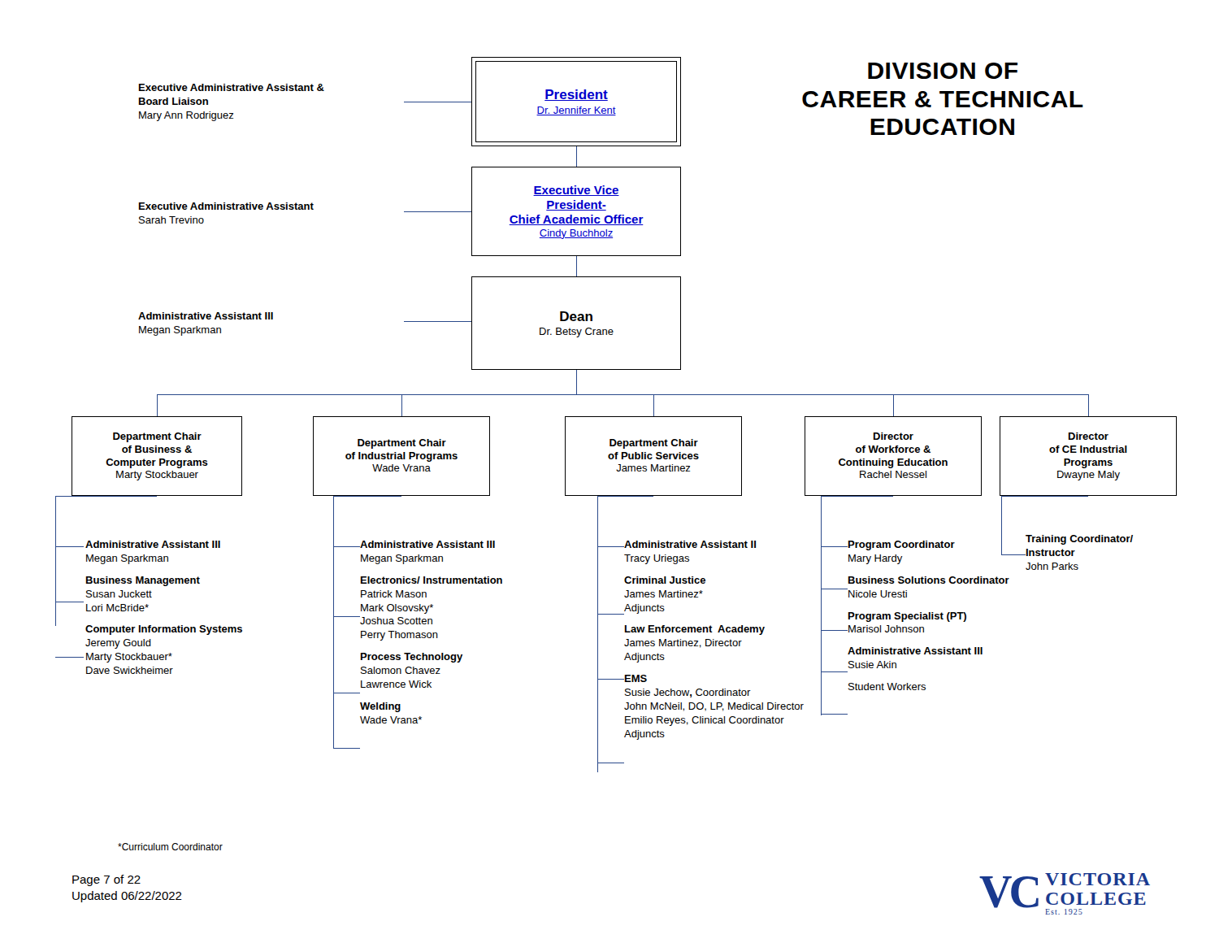DIVISION OF
CAREER & TECHNICAL
EDUCATION
President
Dr. Jennifer Kent
Executive Vice
President-
Chief Academic Officer
Cindy Buchholz
Dean
Dr. Betsy Crane
Department Chair
of Business &
Computer Programs
Marty Stockbauer
Department Chair
of Industrial Programs
Wade Vrana
Department Chair
of Public Services
James Martinez
Director
of Workforce &
Continuing Education
Rachel Nessel
Director
of CE Industrial
Programs
Dwayne Maly
Executive Administrative Assistant &
Board Liaison
Mary Ann Rodriguez
Executive Administrative Assistant
Sarah Trevino
Administrative Assistant III
Megan Sparkman
Administrative Assistant III
Megan Sparkman
Business Management
Susan Juckett
Lori McBride*
Computer Information Systems
Jeremy Gould
Marty Stockbauer*
Dave Swickheimer
Administrative Assistant III
Megan Sparkman
Electronics/ Instrumentation
Patrick Mason
Mark Olsovsky*
Joshua Scotten
Perry Thomason
Process Technology
Salomon Chavez
Lawrence Wick
Welding
Wade Vrana*
Administrative Assistant II
Tracy Uriegas
Criminal Justice
James Martinez*
Adjuncts
Law Enforcement Academy
James Martinez, Director
Adjuncts
EMS
Susie Jechow, Coordinator
John McNeil, DO, LP, Medical Director
Emilio Reyes, Clinical Coordinator
Adjuncts
Program Coordinator
Mary Hardy
Business Solutions Coordinator
Nicole Uresti
Program Specialist (PT)
Marisol Johnson
Administrative Assistant III
Susie Akin
Student Workers
Training Coordinator/
Instructor
John Parks
*Curriculum Coordinator
Page 7 of 22
Updated 06/22/2022
VC
VICTORIA
COLLEGE
Est. 1925